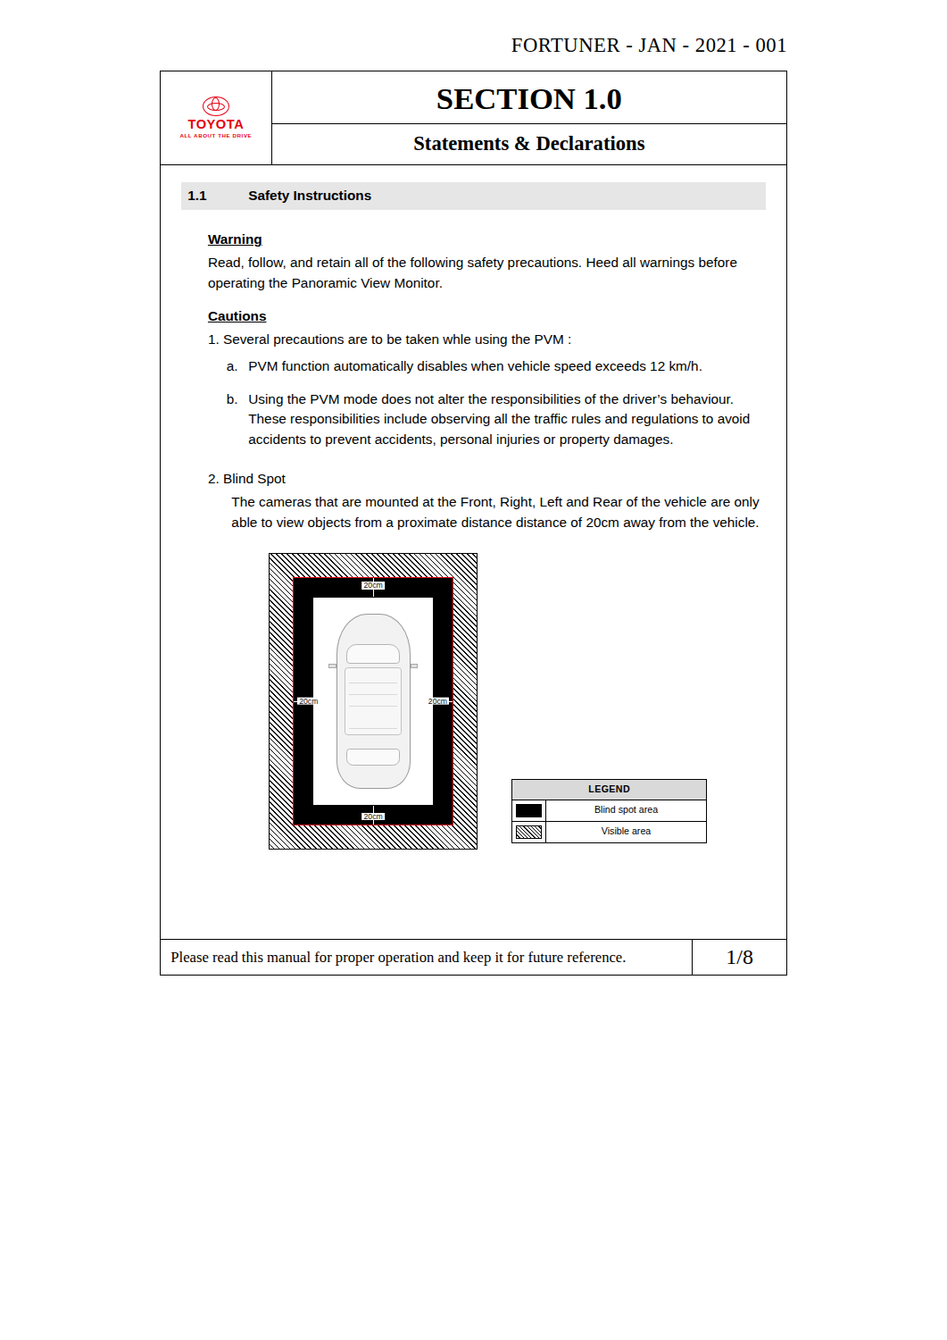FORTUNER - JAN - 2021 - 001
TOYOTA
ALL ABOUT THE DRIVE
SECTION 1.0
Statements & Declarations
1.1 Safety Instructions
Warning
Read, follow, and retain all of the following safety precautions. Heed all warnings before operating the Panoramic View Monitor.
Cautions
1. Several precautions are to be taken whle using the PVM :
PVM function automatically disables when vehicle speed exceeds 12 km/h.
Using the PVM mode does not alter the responsibilities of the driver’s behaviour. These responsibilities include observing all the traffic rules and regulations to avoid accidents to prevent accidents, personal injuries or property damages.
2. Blind Spot
The cameras that are mounted at the Front, Right, Left and Rear of the vehicle are only able to view objects from a proximate distance distance of 20cm away from the vehicle.
20cm 20cm 20cm 20cm
LEGEND
Blind spot area
Visible area
Please read this manual for proper operation and keep it for future reference.
1/8